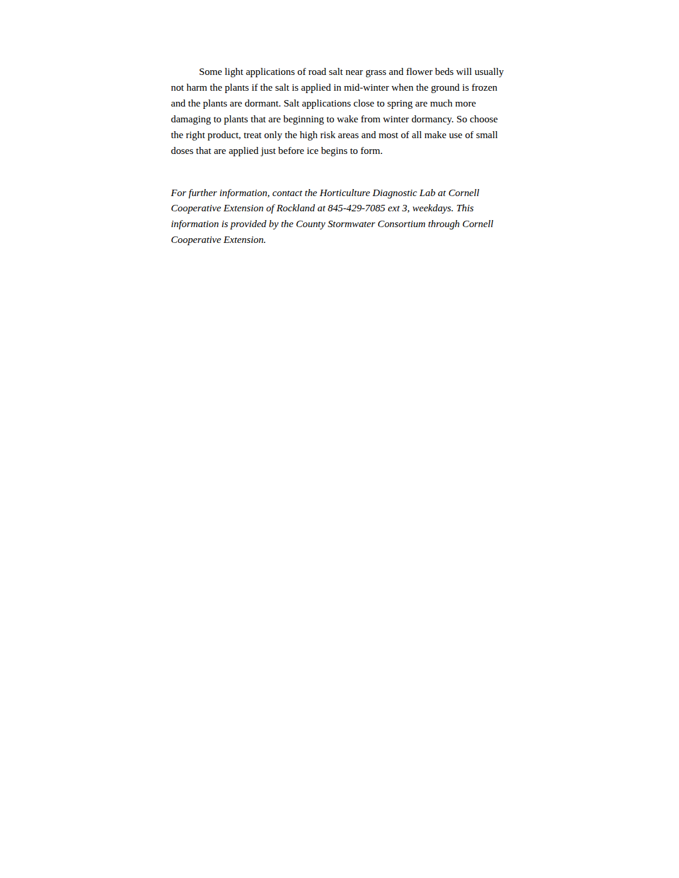Some light applications of road salt near grass and flower beds will usually not harm the plants if the salt is applied in mid-winter when the ground is frozen and the plants are dormant. Salt applications close to spring are much more damaging to plants that are beginning to wake from winter dormancy. So choose the right product, treat only the high risk areas and most of all make use of small doses that are applied just before ice begins to form.
For further information, contact the Horticulture Diagnostic Lab at Cornell Cooperative Extension of Rockland at 845-429-7085 ext 3, weekdays. This information is provided by the County Stormwater Consortium through Cornell Cooperative Extension.